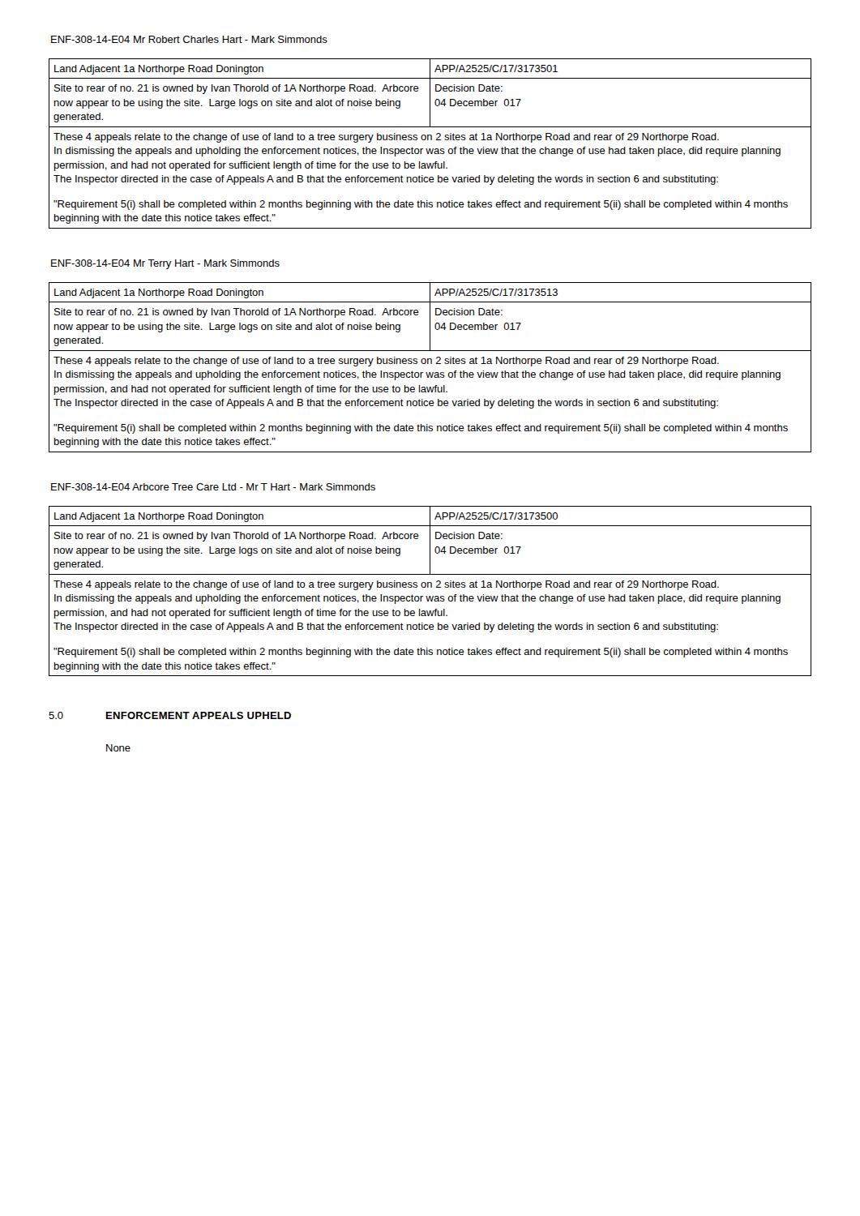ENF-308-14-E04 Mr Robert Charles Hart - Mark Simmonds
| Land Adjacent 1a Northorpe Road Donington | APP/A2525/C/17/3173501 |
| Site to rear of no. 21 is owned by Ivan Thorold of 1A Northorpe Road. Arbcore now appear to be using the site. Large logs on site and alot of noise being generated. | Decision Date: 04 December 017 |
| These 4 appeals relate to the change of use of land to a tree surgery business on 2 sites at 1a Northorpe Road and rear of 29 Northorpe Road. In dismissing the appeals and upholding the enforcement notices, the Inspector was of the view that the change of use had taken place, did require planning permission, and had not operated for sufficient length of time for the use to be lawful. The Inspector directed in the case of Appeals A and B that the enforcement notice be varied by deleting the words in section 6 and substituting: "Requirement 5(i) shall be completed within 2 months beginning with the date this notice takes effect and requirement 5(ii) shall be completed within 4 months beginning with the date this notice takes effect." |
ENF-308-14-E04 Mr Terry Hart - Mark Simmonds
| Land Adjacent 1a Northorpe Road Donington | APP/A2525/C/17/3173513 |
| Site to rear of no. 21 is owned by Ivan Thorold of 1A Northorpe Road. Arbcore now appear to be using the site. Large logs on site and alot of noise being generated. | Decision Date: 04 December 017 |
| These 4 appeals relate to the change of use of land to a tree surgery business on 2 sites at 1a Northorpe Road and rear of 29 Northorpe Road. In dismissing the appeals and upholding the enforcement notices, the Inspector was of the view that the change of use had taken place, did require planning permission, and had not operated for sufficient length of time for the use to be lawful. The Inspector directed in the case of Appeals A and B that the enforcement notice be varied by deleting the words in section 6 and substituting: "Requirement 5(i) shall be completed within 2 months beginning with the date this notice takes effect and requirement 5(ii) shall be completed within 4 months beginning with the date this notice takes effect." |
ENF-308-14-E04 Arbcore Tree Care Ltd - Mr T Hart - Mark Simmonds
| Land Adjacent 1a Northorpe Road Donington | APP/A2525/C/17/3173500 |
| Site to rear of no. 21 is owned by Ivan Thorold of 1A Northorpe Road. Arbcore now appear to be using the site. Large logs on site and alot of noise being generated. | Decision Date: 04 December 017 |
| These 4 appeals relate to the change of use of land to a tree surgery business on 2 sites at 1a Northorpe Road and rear of 29 Northorpe Road. In dismissing the appeals and upholding the enforcement notices, the Inspector was of the view that the change of use had taken place, did require planning permission, and had not operated for sufficient length of time for the use to be lawful. The Inspector directed in the case of Appeals A and B that the enforcement notice be varied by deleting the words in section 6 and substituting: "Requirement 5(i) shall be completed within 2 months beginning with the date this notice takes effect and requirement 5(ii) shall be completed within 4 months beginning with the date this notice takes effect." |
5.0 ENFORCEMENT APPEALS UPHELD
None